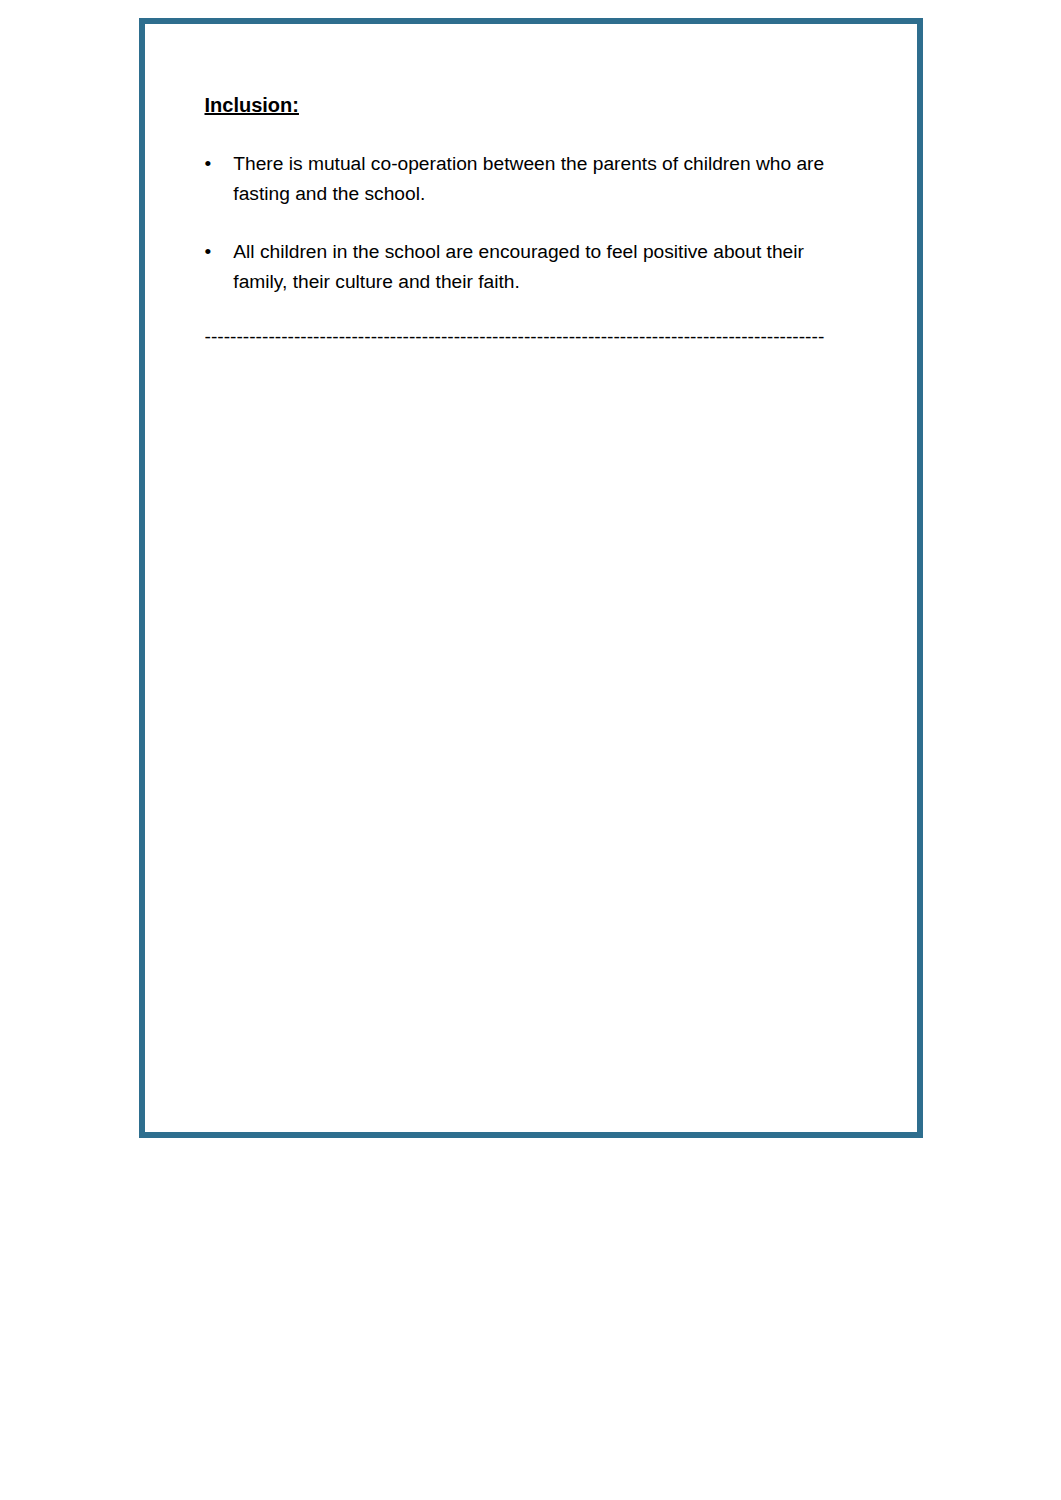Inclusion:
There is mutual co-operation between the parents of children who are fasting and the school.
All children in the school are encouraged to feel positive about their family, their culture and their faith.
-------------------------------------------------------------------------------------------------